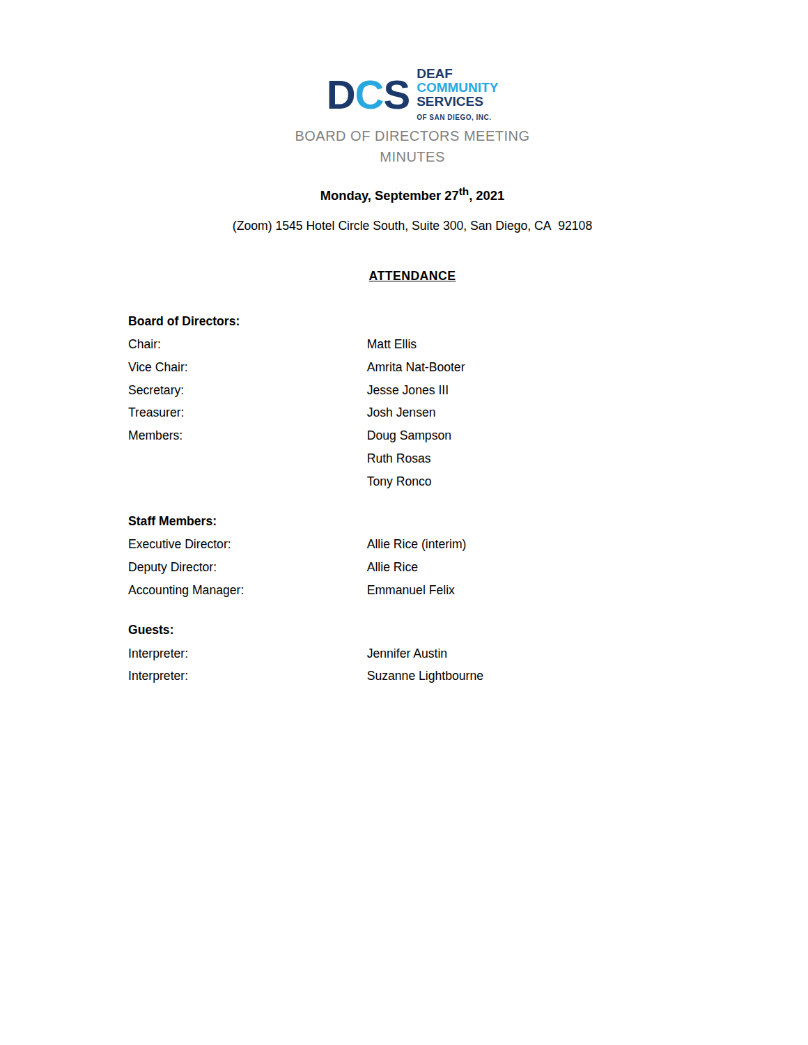DCS DEAF
COMMUNITY
SERVICES
OF SAN DIEGO, INC.
BOARD OF DIRECTORS MEETING
MINUTES
Monday, September 27th, 2021
(Zoom) 1545 Hotel Circle South, Suite 300, San Diego, CA 92108
ATTENDANCE
Board of Directors:
| Chair: | Matt Ellis |
| Vice Chair: | Amrita Nat-Booter |
| Secretary: | Jesse Jones III |
| Treasurer: | Josh Jensen |
| Members: | Doug Sampson |
| | Ruth Rosas |
| | Tony Ronco |
Staff Members:
| Executive Director: | Allie Rice (interim) |
| Deputy Director: | Allie Rice |
| Accounting Manager: | Emmanuel Felix |
Guests:
| Interpreter: | Jennifer Austin |
| Interpreter: | Suzanne Lightbourne |